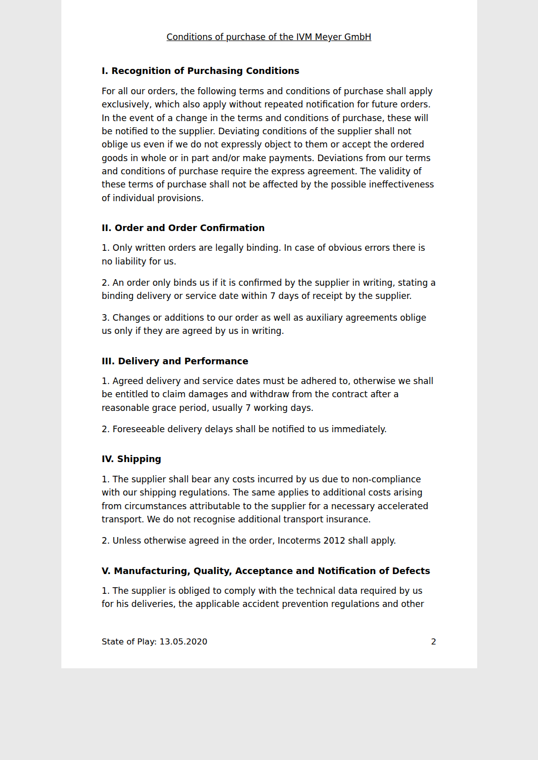Conditions of purchase of the IVM Meyer GmbH
I. Recognition of Purchasing Conditions
For all our orders, the following terms and conditions of purchase shall apply exclusively, which also apply without repeated notification for future orders. In the event of a change in the terms and conditions of purchase, these will be notified to the supplier. Deviating conditions of the supplier shall not oblige us even if we do not expressly object to them or accept the ordered goods in whole or in part and/or make payments. Deviations from our terms and conditions of purchase require the express agreement. The validity of these terms of purchase shall not be affected by the possible ineffectiveness of individual provisions.
II. Order and Order Confirmation
1. Only written orders are legally binding. In case of obvious errors there is no liability for us.
2. An order only binds us if it is confirmed by the supplier in writing, stating a binding delivery or service date within 7 days of receipt by the supplier.
3. Changes or additions to our order as well as auxiliary agreements oblige us only if they are agreed by us in writing.
III. Delivery and Performance
1. Agreed delivery and service dates must be adhered to, otherwise we shall be entitled to claim damages and withdraw from the contract after a reasonable grace period, usually 7 working days.
2. Foreseeable delivery delays shall be notified to us immediately.
IV. Shipping
1. The supplier shall bear any costs incurred by us due to non-compliance with our shipping regulations. The same applies to additional costs arising from circumstances attributable to the supplier for a necessary accelerated transport. We do not recognise additional transport insurance.
2. Unless otherwise agreed in the order, Incoterms 2012 shall apply.
V. Manufacturing, Quality, Acceptance and Notification of Defects
1. The supplier is obliged to comply with the technical data required by us for his deliveries, the applicable accident prevention regulations and other
State of Play: 13.05.2020 2